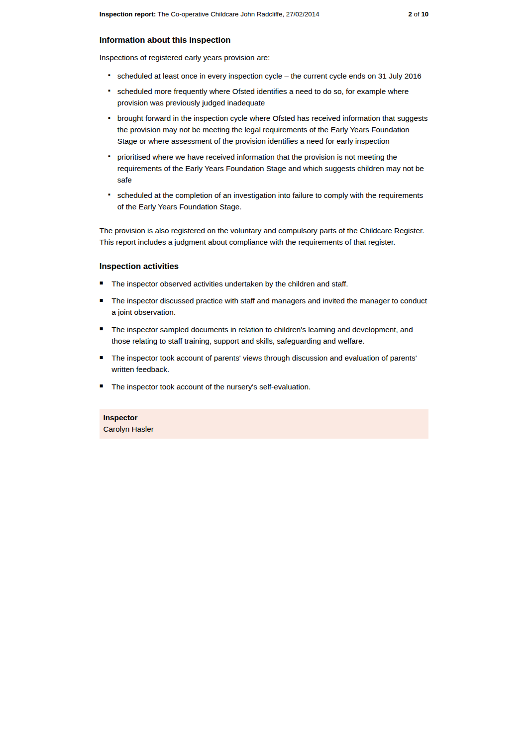Inspection report: The Co-operative Childcare John Radcliffe, 27/02/2014
2 of 10
Information about this inspection
Inspections of registered early years provision are:
scheduled at least once in every inspection cycle – the current cycle ends on 31 July 2016
scheduled more frequently where Ofsted identifies a need to do so, for example where provision was previously judged inadequate
brought forward in the inspection cycle where Ofsted has received information that suggests the provision may not be meeting the legal requirements of the Early Years Foundation Stage or where assessment of the provision identifies a need for early inspection
prioritised where we have received information that the provision is not meeting the requirements of the Early Years Foundation Stage and which suggests children may not be safe
scheduled at the completion of an investigation into failure to comply with the requirements of the Early Years Foundation Stage.
The provision is also registered on the voluntary and compulsory parts of the Childcare Register. This report includes a judgment about compliance with the requirements of that register.
Inspection activities
The inspector observed activities undertaken by the children and staff.
The inspector discussed practice with staff and managers and invited the manager to conduct a joint observation.
The inspector sampled documents in relation to children's learning and development, and those relating to staff training, support and skills, safeguarding and welfare.
The inspector took account of parents' views through discussion and evaluation of parents' written feedback.
The inspector took account of the nursery's self-evaluation.
Inspector
Carolyn Hasler